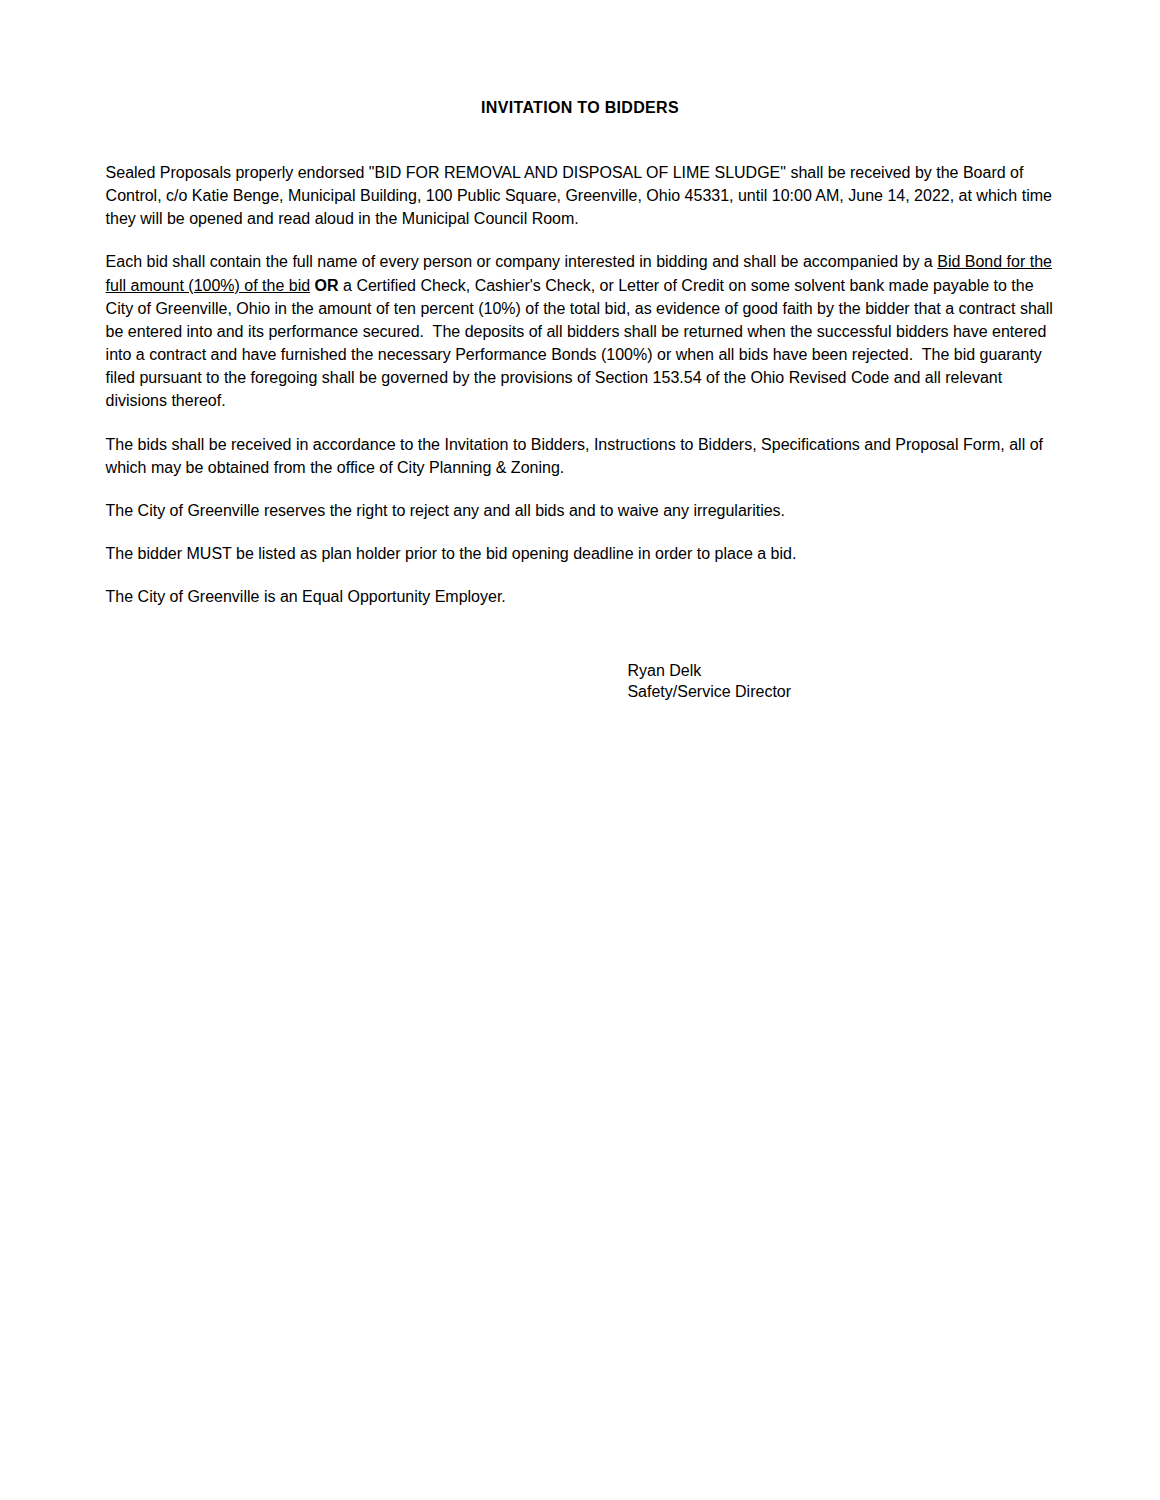INVITATION TO BIDDERS
Sealed Proposals properly endorsed "BID FOR REMOVAL AND DISPOSAL OF LIME SLUDGE" shall be received by the Board of Control, c/o Katie Benge, Municipal Building, 100 Public Square, Greenville, Ohio 45331, until 10:00 AM, June 14, 2022, at which time they will be opened and read aloud in the Municipal Council Room.
Each bid shall contain the full name of every person or company interested in bidding and shall be accompanied by a Bid Bond for the full amount (100%) of the bid OR a Certified Check, Cashier's Check, or Letter of Credit on some solvent bank made payable to the City of Greenville, Ohio in the amount of ten percent (10%) of the total bid, as evidence of good faith by the bidder that a contract shall be entered into and its performance secured. The deposits of all bidders shall be returned when the successful bidders have entered into a contract and have furnished the necessary Performance Bonds (100%) or when all bids have been rejected. The bid guaranty filed pursuant to the foregoing shall be governed by the provisions of Section 153.54 of the Ohio Revised Code and all relevant divisions thereof.
The bids shall be received in accordance to the Invitation to Bidders, Instructions to Bidders, Specifications and Proposal Form, all of which may be obtained from the office of City Planning & Zoning.
The City of Greenville reserves the right to reject any and all bids and to waive any irregularities.
The bidder MUST be listed as plan holder prior to the bid opening deadline in order to place a bid.
The City of Greenville is an Equal Opportunity Employer.
Ryan Delk
Safety/Service Director